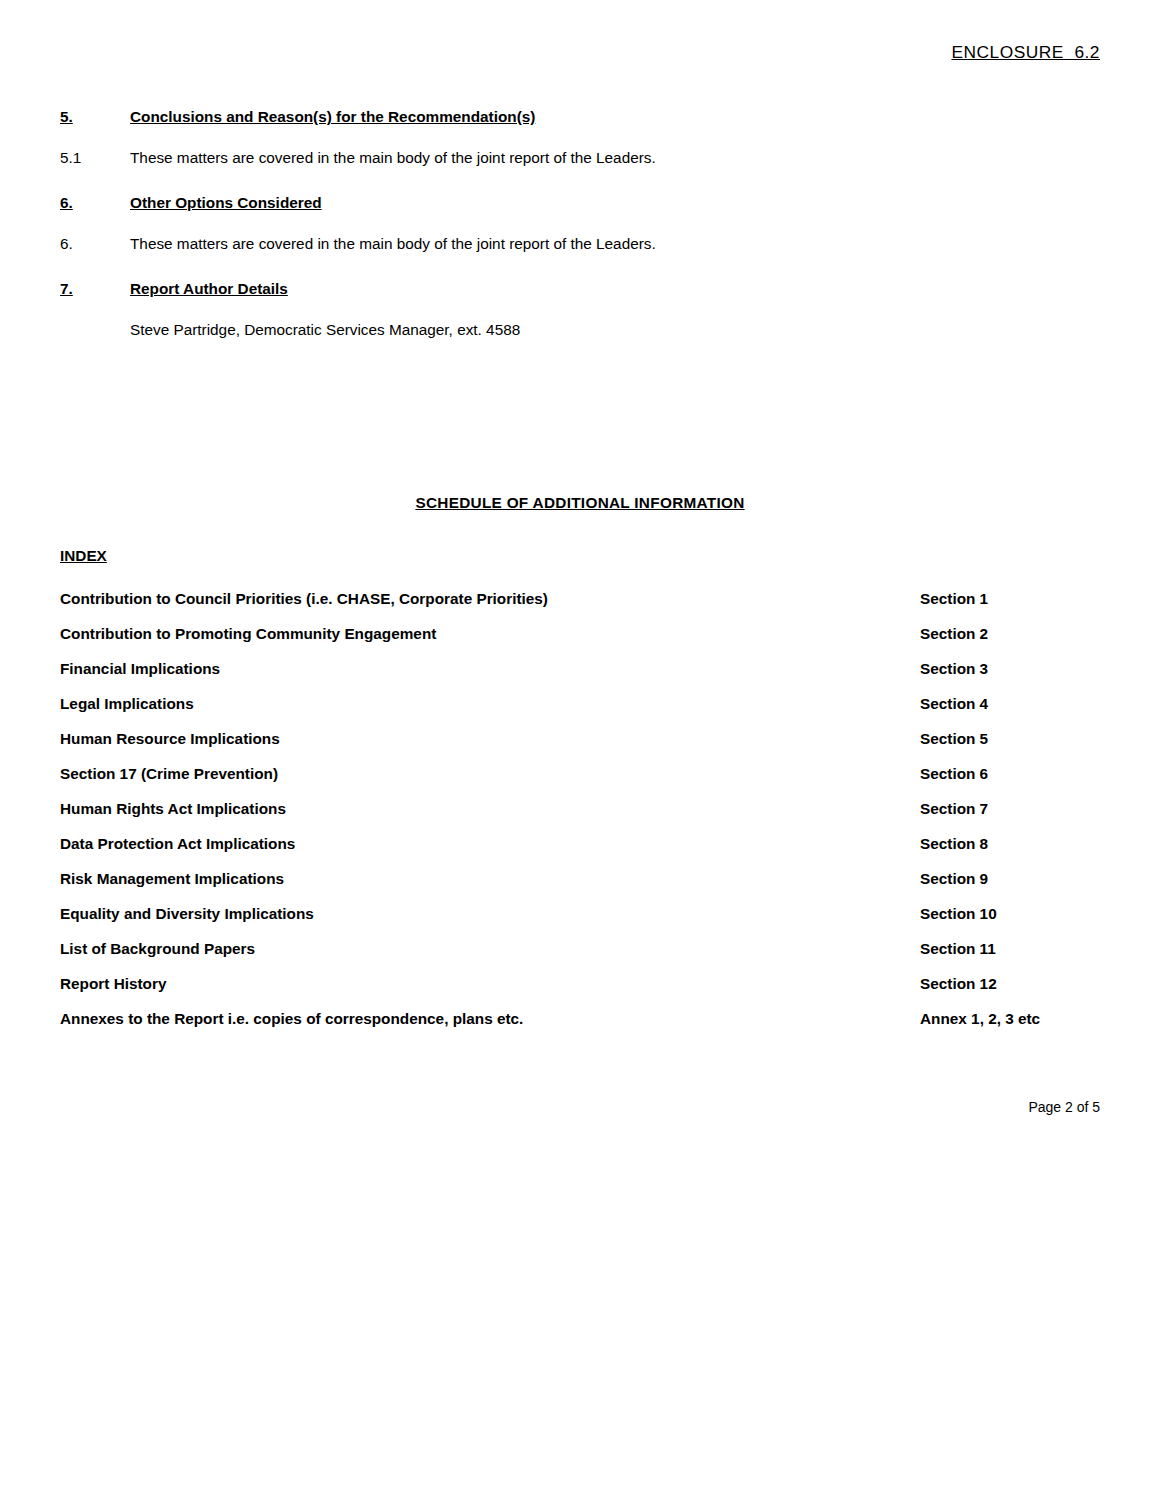ENCLOSURE 6.2
5.
Conclusions and Reason(s) for the Recommendation(s)
5.1
These matters are covered in the main body of the joint report of the Leaders.
6.
Other Options Considered
6.
These matters are covered in the main body of the joint report of the Leaders.
7.
Report Author Details
Steve Partridge, Democratic Services Manager, ext. 4588
SCHEDULE OF ADDITIONAL INFORMATION
INDEX
| Contribution to Council Priorities (i.e. CHASE, Corporate Priorities) | Section 1 |
| Contribution to Promoting Community Engagement | Section 2 |
| Financial Implications | Section 3 |
| Legal Implications | Section 4 |
| Human Resource Implications | Section 5 |
| Section 17 (Crime Prevention) | Section 6 |
| Human Rights Act Implications | Section 7 |
| Data Protection Act Implications | Section 8 |
| Risk Management Implications | Section 9 |
| Equality and Diversity Implications | Section 10 |
| List of Background Papers | Section 11 |
| Report History | Section 12 |
| Annexes to the Report i.e. copies of correspondence, plans etc. | Annex 1, 2, 3 etc |
Page 2 of 5